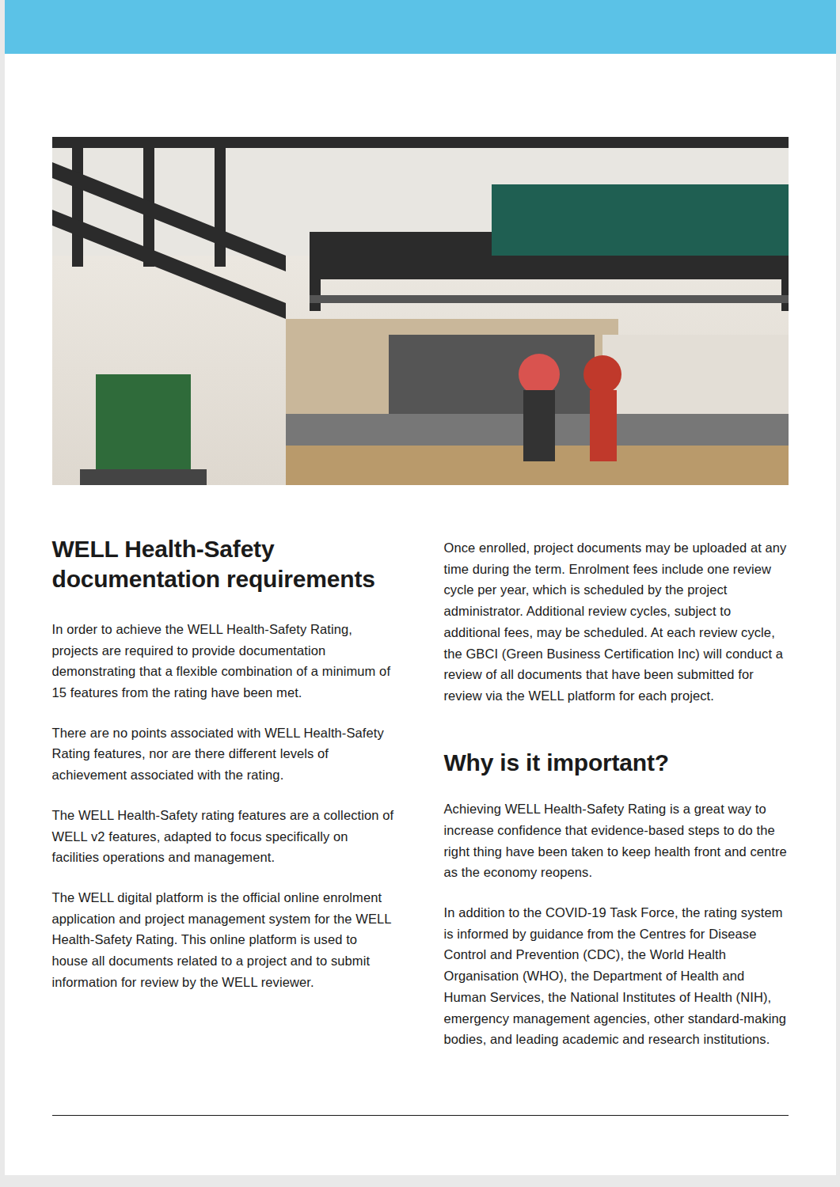WELL Health-Safety documentation requirements
In order to achieve the WELL Health-Safety Rating, projects are required to provide documentation demonstrating that a flexible combination of a minimum of 15 features from the rating have been met.
There are no points associated with WELL Health-Safety Rating features, nor are there different levels of achievement associated with the rating.
The WELL Health-Safety rating features are a collection of WELL v2 features, adapted to focus specifically on facilities operations and management.
The WELL digital platform is the official online enrolment application and project management system for the WELL Health-Safety Rating. This online platform is used to house all documents related to a project and to submit information for review by the WELL reviewer.
Once enrolled, project documents may be uploaded at any time during the term. Enrolment fees include one review cycle per year, which is scheduled by the project administrator. Additional review cycles, subject to additional fees, may be scheduled. At each review cycle, the GBCI (Green Business Certification Inc) will conduct a review of all documents that have been submitted for review via the WELL platform for each project.
Why is it important?
Achieving WELL Health-Safety Rating is a great way to increase confidence that evidence-based steps to do the right thing have been taken to keep health front and centre as the economy reopens.
In addition to the COVID-19 Task Force, the rating system is informed by guidance from the Centres for Disease Control and Prevention (CDC), the World Health Organisation (WHO), the Department of Health and Human Services, the National Institutes of Health (NIH), emergency management agencies, other standard-making bodies, and leading academic and research institutions.